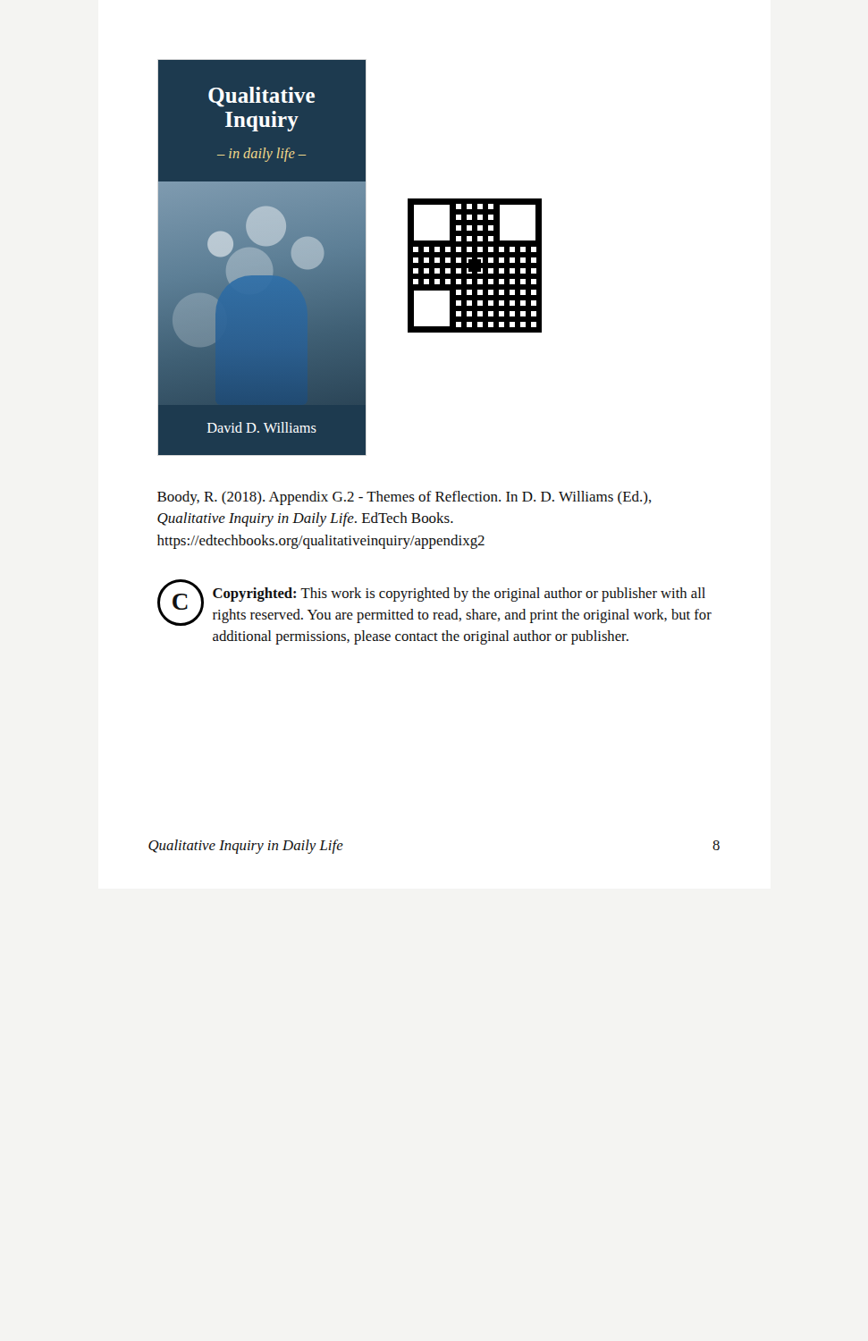Qualitative
Inquiry
– in daily life –
David D. Williams
Boody, R. (2018). Appendix G.2 - Themes of Reflection. In D. D. Williams (Ed.), Qualitative Inquiry in Daily Life. EdTech Books.
https://edtechbooks.org/qualitativeinquiry/appendixg2
C Copyrighted: This work is copyrighted by the original author or publisher with all rights reserved. You are permitted to read, share, and print the original work, but for additional permissions, please contact the original author or publisher.
Qualitative Inquiry in Daily Life 8